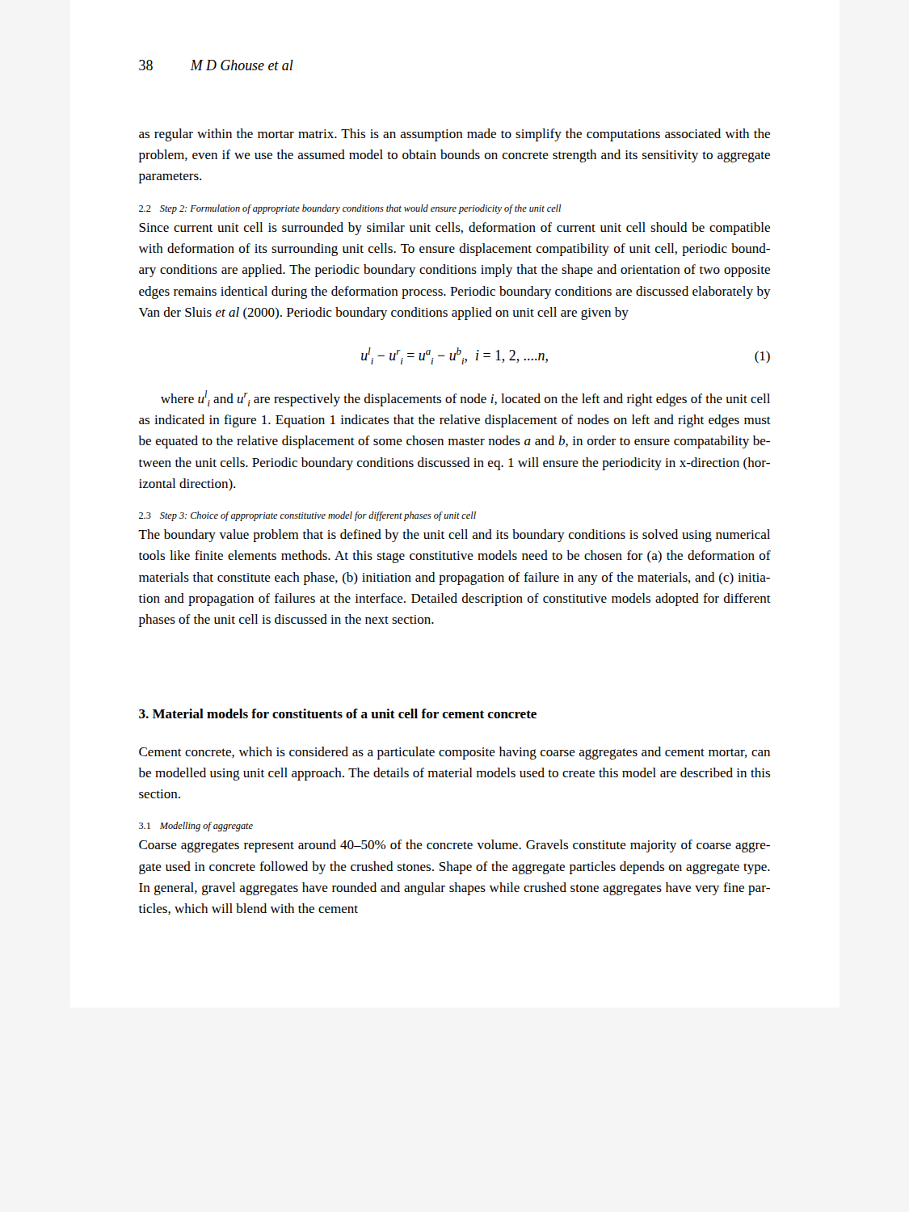38 M D Ghouse et al
as regular within the mortar matrix. This is an assumption made to simplify the computations associated with the problem, even if we use the assumed model to obtain bounds on concrete strength and its sensitivity to aggregate parameters.
2.2 Step 2: Formulation of appropriate boundary conditions that would ensure periodicity of the unit cell
Since current unit cell is surrounded by similar unit cells, deformation of current unit cell should be compatible with deformation of its surrounding unit cells. To ensure displacement compatibility of unit cell, periodic boundary conditions are applied. The periodic boundary conditions imply that the shape and orientation of two opposite edges remains identical during the deformation process. Periodic boundary conditions are discussed elaborately by Van der Sluis et al (2000). Periodic boundary conditions applied on unit cell are given by
uli − uri = uai − ubi, i = 1, 2, ....n,
(1)
where uli and uri are respectively the displacements of node i, located on the left and right edges of the unit cell as indicated in figure 1. Equation 1 indicates that the relative displacement of nodes on left and right edges must be equated to the relative displacement of some chosen master nodes a and b, in order to ensure compatability between the unit cells. Periodic boundary conditions discussed in eq. 1 will ensure the periodicity in x-direction (horizontal direction).
2.3 Step 3: Choice of appropriate constitutive model for different phases of unit cell
The boundary value problem that is defined by the unit cell and its boundary conditions is solved using numerical tools like finite elements methods. At this stage constitutive models need to be chosen for (a) the deformation of materials that constitute each phase, (b) initiation and propagation of failure in any of the materials, and (c) initiation and propagation of failures at the interface. Detailed description of constitutive models adopted for different phases of the unit cell is discussed in the next section.
3. Material models for constituents of a unit cell for cement concrete
Cement concrete, which is considered as a particulate composite having coarse aggregates and cement mortar, can be modelled using unit cell approach. The details of material models used to create this model are described in this section.
3.1 Modelling of aggregate
Coarse aggregates represent around 40–50% of the concrete volume. Gravels constitute majority of coarse aggregate used in concrete followed by the crushed stones. Shape of the aggregate particles depends on aggregate type. In general, gravel aggregates have rounded and angular shapes while crushed stone aggregates have very fine particles, which will blend with the cement